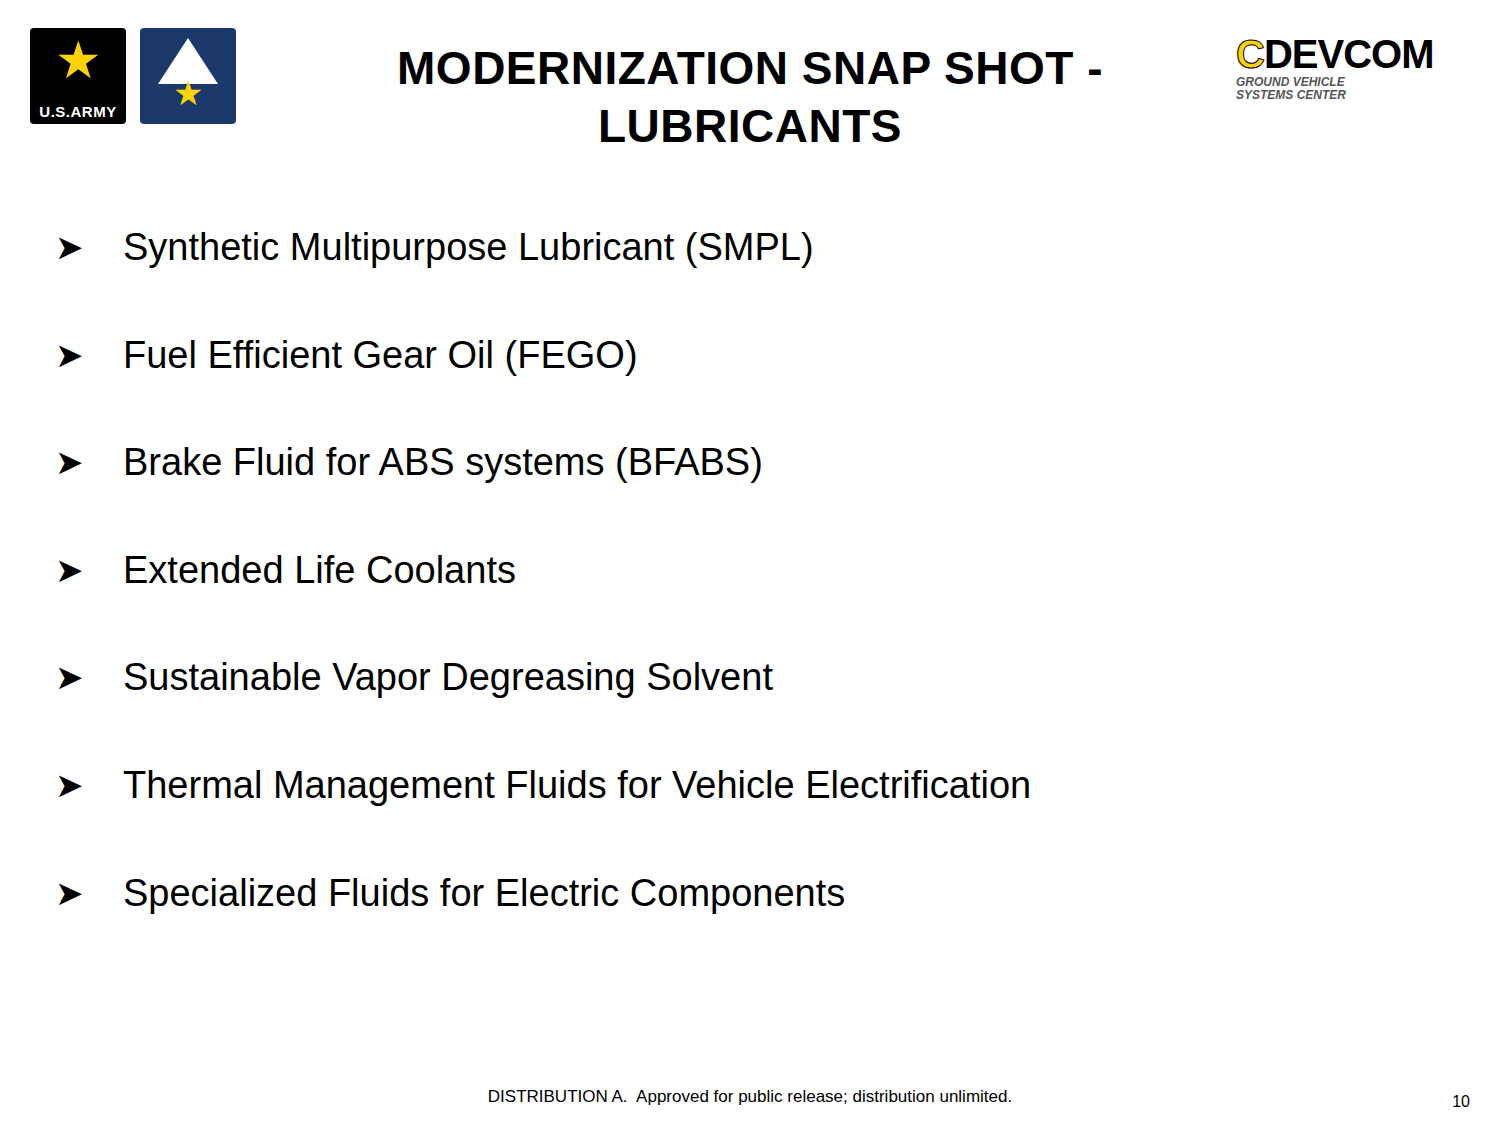★
U.S.ARMY
★
CDEVCOM
GROUND VEHICLE
SYSTEMS CENTER
MODERNIZATION SNAP SHOT -
LUBRICANTS
Synthetic Multipurpose Lubricant (SMPL)
Fuel Efficient Gear Oil (FEGO)
Brake Fluid for ABS systems (BFABS)
Extended Life Coolants
Sustainable Vapor Degreasing Solvent
Thermal Management Fluids for Vehicle Electrification
Specialized Fluids for Electric Components
DISTRIBUTION A. Approved for public release; distribution unlimited.
10